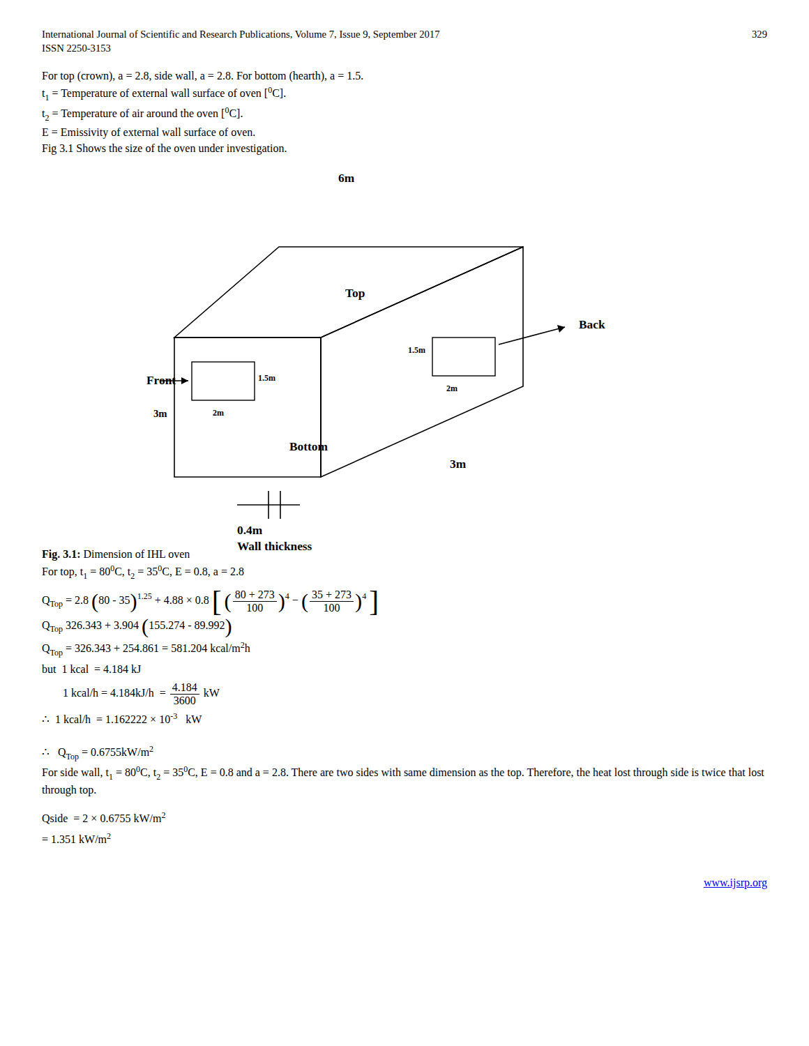International Journal of Scientific and Research Publications, Volume 7, Issue 9, September 2017
ISSN 2250-3153
329
For top (crown), a = 2.8, side wall, a = 2.8. For bottom (hearth), a = 1.5.
t1 = Temperature of external wall surface of oven [0 C].
t2 = Temperature of air around the oven [0 C].
E = Emissivity of external wall surface of oven.
Fig 3.1 Shows the size of the oven under investigation.
6m Top Back Front 1.5m 1.5m 2m 2m 3m Bottom 3m 0.4m Wall thickness
Fig. 3.1: Dimension of IHL oven
For top, t1 = 800 C, t2 = 350 C, E = 0.8, a = 2.8
QTop = 2.8 (80 - 35) 1.25 + 4.88 × 0.8 [ (80 + 273100) 4 − (35 + 273100) 4 ]
QTop 326.343 + 3.904 (155.274 - 89.992)
QTop = 326.343 + 254.861 = 581.204 kcal/m2h
but 1 kcal = 4.184 kJ
1 kcal/h = 4.184kJ/h = 4.1843600 kW
∴ 1 kcal/h = 1.162222 × 10-3 kW
∴ QTop = 0.6755kW/m2
For side wall, t1 = 800 C, t2 = 350 C, E = 0.8 and a = 2.8. There are two sides with same dimension as the top. Therefore, the heat lost through side is twice that lost through top.
Qside = 2 × 0.6755 kW/m2
= 1.351 kW/m2
www.ijsrp.org